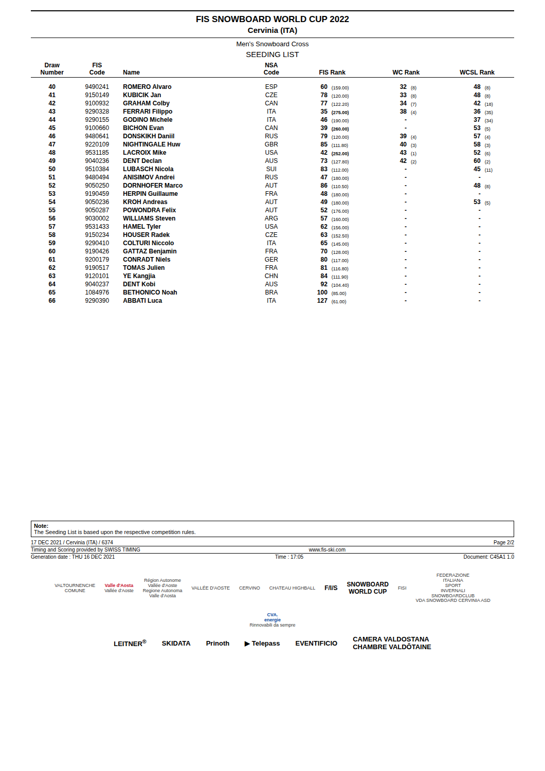FIS SNOWBOARD WORLD CUP 2022
Cervinia (ITA)
Men's Snowboard Cross
SEEDING LIST
| Draw Number | FIS Code | Name | NSA Code | FIS Rank | WC Rank | WCSL Rank |
| --- | --- | --- | --- | --- | --- | --- |
| 40 | 9490241 | ROMERO Alvaro | ESP | 60 | (159.00) | 32 | (8) | 48 | (8) |
| 41 | 9150149 | KUBICIK Jan | CZE | 78 | (120.00) | 33 | (8) | 48 | (8) |
| 42 | 9100932 | GRAHAM Colby | CAN | 77 | (122.20) | 34 | (7) | 42 | (18) |
| 43 | 9290328 | FERRARI Filippo | ITA | 35 | (275.00) | 38 | (4) | 36 | (35) |
| 44 | 9290155 | GODINO Michele | ITA | 46 | (190.00) | - | | 37 | (34) |
| 45 | 9100660 | BICHON Evan | CAN | 39 | (260.00) | - | | 53 | (5) |
| 46 | 9480641 | DONSKIKH Daniil | RUS | 79 | (120.00) | 39 | (4) | 57 | (4) |
| 47 | 9220109 | NIGHTINGALE Huw | GBR | 85 | (111.80) | 40 | (3) | 58 | (3) |
| 48 | 9531185 | LACROIX Mike | USA | 42 | (252.00) | 43 | (1) | 52 | (6) |
| 49 | 9040236 | DENT Declan | AUS | 73 | (127.80) | 42 | (2) | 60 | (2) |
| 50 | 9510384 | LUBASCH Nicola | SUI | 83 | (112.00) | - | | 45 | (11) |
| 51 | 9480494 | ANISIMOV Andrei | RUS | 47 | (180.00) | - | | - | |
| 52 | 9050250 | DORNHOFER Marco | AUT | 86 | (110.50) | - | | 48 | (8) |
| 53 | 9190459 | HERPIN Guillaume | FRA | 48 | (180.00) | - | | - | |
| 54 | 9050236 | KROH Andreas | AUT | 49 | (180.00) | - | | 53 | (5) |
| 55 | 9050287 | POWONDRA Felix | AUT | 52 | (176.00) | - | | - | |
| 56 | 9030002 | WILLIAMS Steven | ARG | 57 | (160.00) | - | | - | |
| 57 | 9531433 | HAMEL Tyler | USA | 62 | (156.00) | - | | - | |
| 58 | 9150234 | HOUSER Radek | CZE | 63 | (152.50) | - | | - | |
| 59 | 9290410 | COLTURI Niccolo | ITA | 65 | (145.00) | - | | - | |
| 60 | 9190426 | GATTAZ Benjamin | FRA | 70 | (128.00) | - | | - | |
| 61 | 9200179 | CONRADT Niels | GER | 80 | (117.00) | - | | - | |
| 62 | 9190517 | TOMAS Julien | FRA | 81 | (116.80) | - | | - | |
| 63 | 9120101 | YE Kangjia | CHN | 84 | (111.90) | - | | - | |
| 64 | 9040237 | DENT Kobi | AUS | 92 | (104.40) | - | | - | |
| 65 | 1084976 | BETHONICO Noah | BRA | 100 | (85.00) | - | | - | |
| 66 | 9290390 | ABBATI Luca | ITA | 127 | (61.00) | - | | - | |
Note:
The Seeding List is based upon the respective competition rules.
17 DEC 2021 / Cervinia (ITA) / 6374 Page 2/2
Timing and Scoring provided by SWISS TIMING www.fis-ski.com
Generation date : THU 16 DEC 2021 Time : 17:05 Document: C45A1 1.0
VALTOURNENCHE
COMUNE
Valle d'Aosta
Vallée d'Aoste
Région Autonome
Vallée d'Aoste
Regione Autonoma
Valle d'Aosta
VALLÉE D'AOSTE
CERVINO
CHATEAU HIGHBALL
F/I/S
SNOWBOARD
WORLD CUP
FISI
FEDERAZIONE
ITALIANA
SPORT
INVERNALI
SNOWBOARDCLUB
VDA SNOWBOARD CERVINIA ASD
CVA.
energie
Rinnovabili da sempre
LEITNER®
SKIDATA
Prinoth
▶ Telepass
EVENTIFICIO
CAMERA VALDOSTANA
CHAMBRE VALDÔTAINE